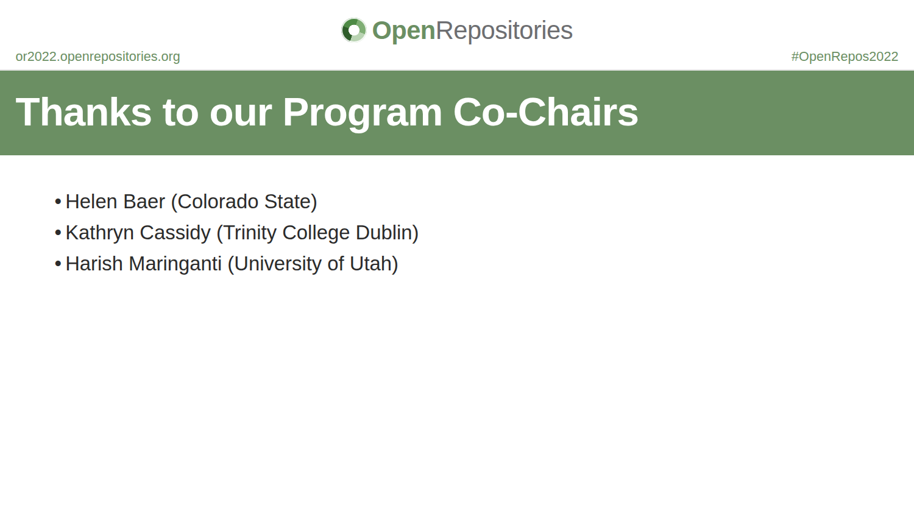Open Repositories
or2022.openrepositories.org #OpenRepos2022
Thanks to our Program Co-Chairs
Helen Baer (Colorado State)
Kathryn Cassidy (Trinity College Dublin)
Harish Maringanti (University of Utah)